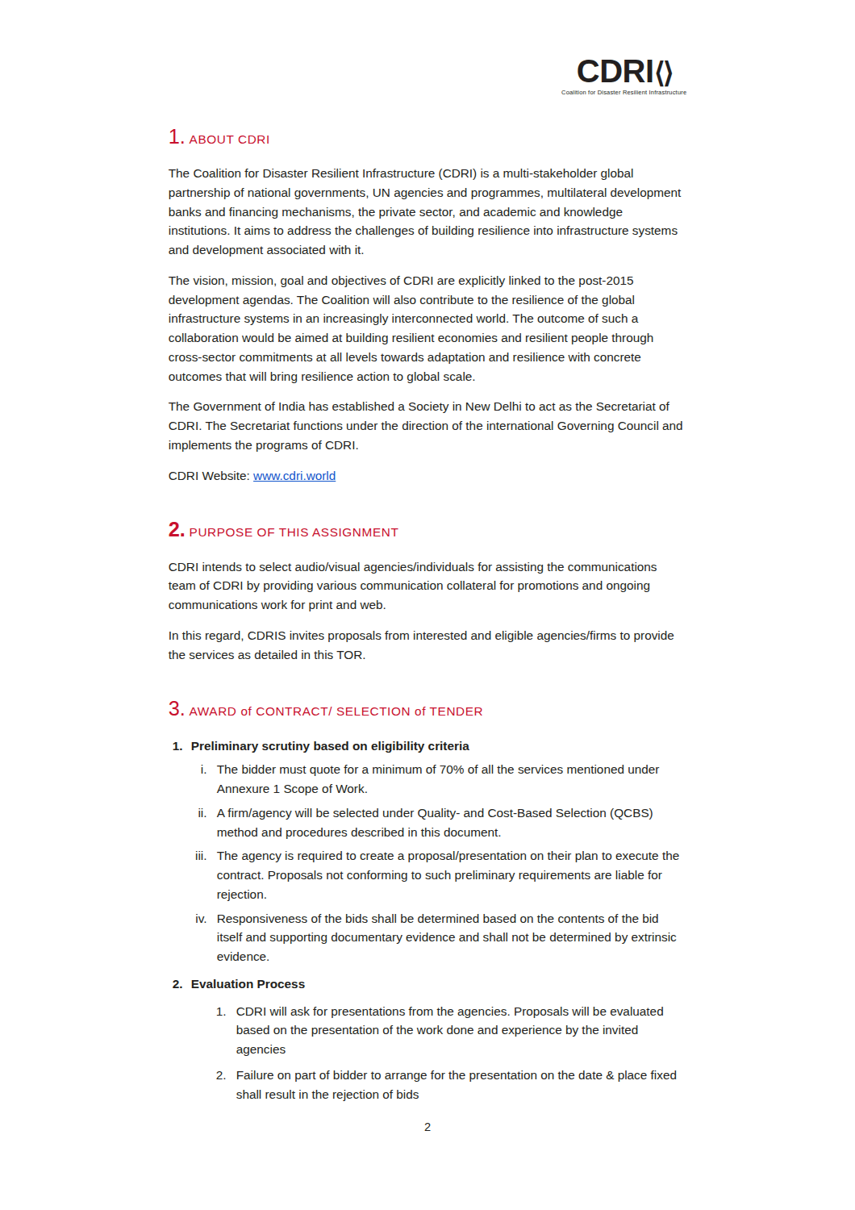CDRI⟨⟩
Coalition for Disaster Resilient Infrastructure
1. ABOUT CDRI
The Coalition for Disaster Resilient Infrastructure (CDRI) is a multi-stakeholder global partnership of national governments, UN agencies and programmes, multilateral development banks and financing mechanisms, the private sector, and academic and knowledge institutions. It aims to address the challenges of building resilience into infrastructure systems and development associated with it.
The vision, mission, goal and objectives of CDRI are explicitly linked to the post-2015 development agendas. The Coalition will also contribute to the resilience of the global infrastructure systems in an increasingly interconnected world. The outcome of such a collaboration would be aimed at building resilient economies and resilient people through cross-sector commitments at all levels towards adaptation and resilience with concrete outcomes that will bring resilience action to global scale.
The Government of India has established a Society in New Delhi to act as the Secretariat of CDRI. The Secretariat functions under the direction of the international Governing Council and implements the programs of CDRI.
CDRI Website: www.cdri.world
2. PURPOSE OF THIS ASSIGNMENT
CDRI intends to select audio/visual agencies/individuals for assisting the communications team of CDRI by providing various communication collateral for promotions and ongoing communications work for print and web.
In this regard, CDRIS invites proposals from interested and eligible agencies/firms to provide the services as detailed in this TOR.
3. AWARD of CONTRACT/ SELECTION of TENDER
Preliminary scrutiny based on eligibility criteria
The bidder must quote for a minimum of 70% of all the services mentioned under Annexure 1 Scope of Work.
A firm/agency will be selected under Quality- and Cost-Based Selection (QCBS) method and procedures described in this document.
The agency is required to create a proposal/presentation on their plan to execute the contract. Proposals not conforming to such preliminary requirements are liable for rejection.
Responsiveness of the bids shall be determined based on the contents of the bid itself and supporting documentary evidence and shall not be determined by extrinsic evidence.
Evaluation Process
CDRI will ask for presentations from the agencies. Proposals will be evaluated based on the presentation of the work done and experience by the invited agencies
Failure on part of bidder to arrange for the presentation on the date & place fixed shall result in the rejection of bids
2